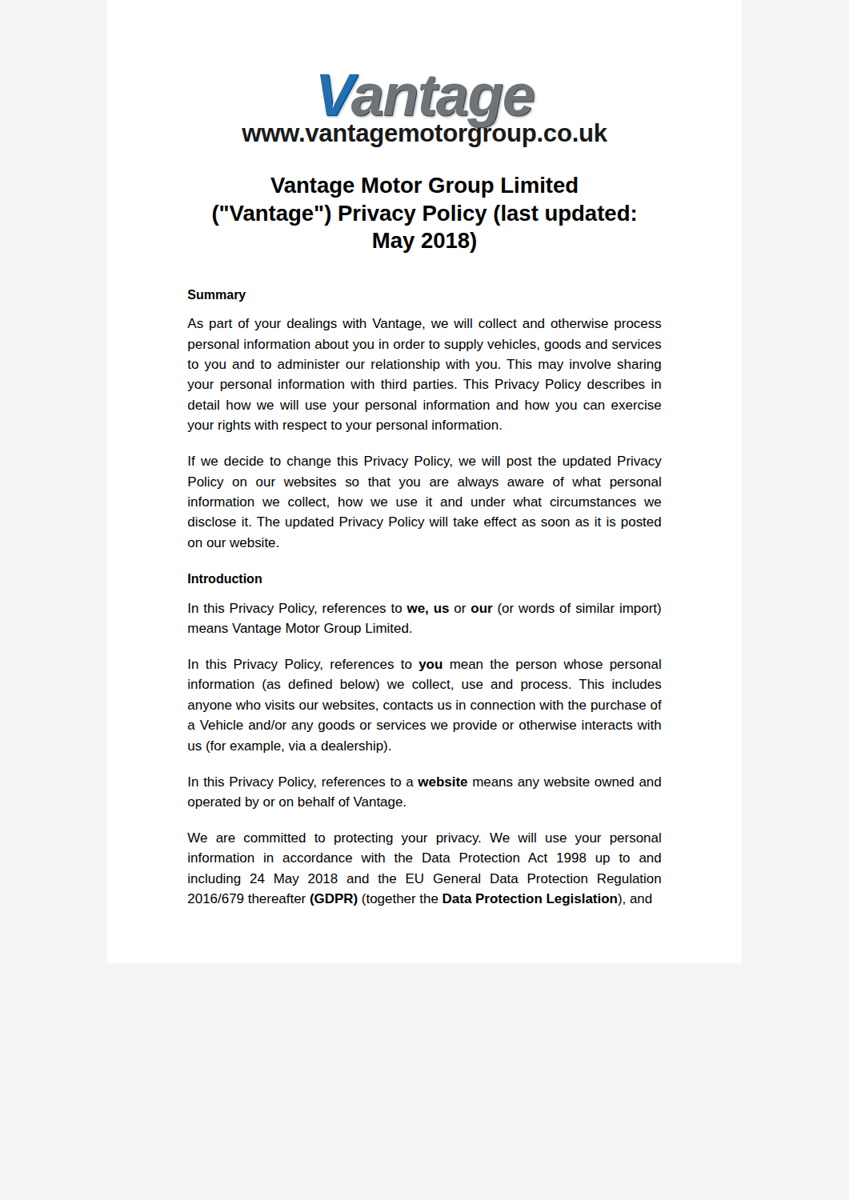Vantage
www.vantagemotorgroup.co.uk
Vantage Motor Group Limited
("Vantage") Privacy Policy (last updated: May 2018)
Summary
As part of your dealings with Vantage, we will collect and otherwise process personal information about you in order to supply vehicles, goods and services to you and to administer our relationship with you. This may involve sharing your personal information with third parties. This Privacy Policy describes in detail how we will use your personal information and how you can exercise your rights with respect to your personal information.
If we decide to change this Privacy Policy, we will post the updated Privacy Policy on our websites so that you are always aware of what personal information we collect, how we use it and under what circumstances we disclose it. The updated Privacy Policy will take effect as soon as it is posted on our website.
Introduction
In this Privacy Policy, references to we, us or our (or words of similar import) means Vantage Motor Group Limited.
In this Privacy Policy, references to you mean the person whose personal information (as defined below) we collect, use and process. This includes anyone who visits our websites, contacts us in connection with the purchase of a Vehicle and/or any goods or services we provide or otherwise interacts with us (for example, via a dealership).
In this Privacy Policy, references to a website means any website owned and operated by or on behalf of Vantage.
We are committed to protecting your privacy. We will use your personal information in accordance with the Data Protection Act 1998 up to and including 24 May 2018 and the EU General Data Protection Regulation 2016/679 thereafter (GDPR) (together the Data Protection Legislation), and